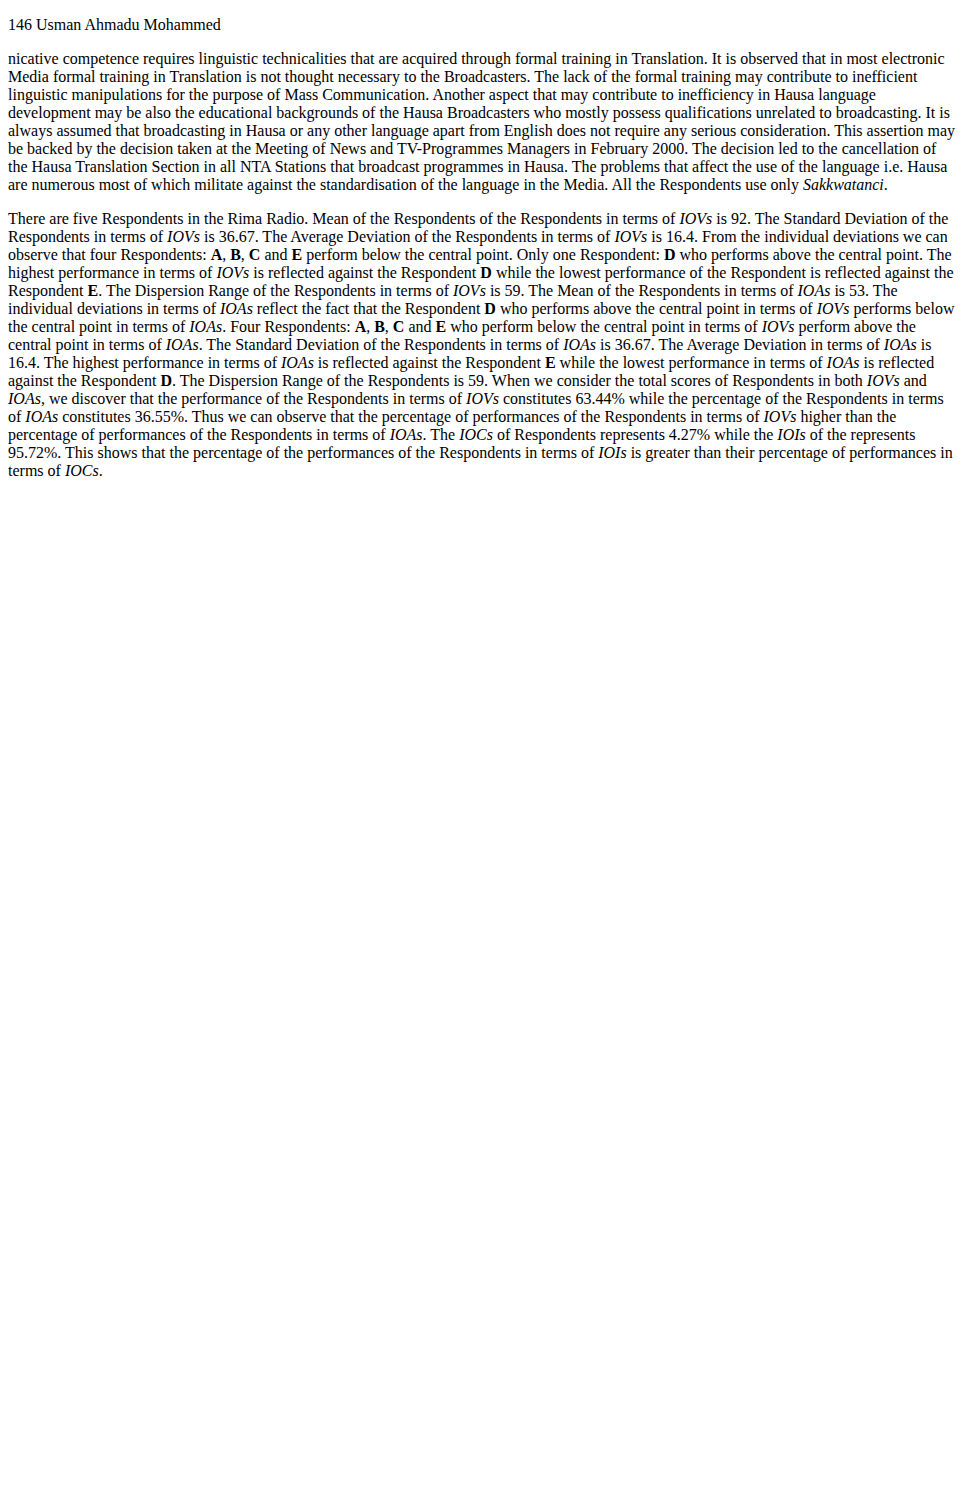146 Usman Ahmadu Mohammed
nicative competence requires linguistic technicalities that are acquired through formal training in Translation. It is observed that in most electronic Media formal training in Translation is not thought necessary to the Broadcasters. The lack of the formal training may contribute to inefficient linguistic manipulations for the purpose of Mass Communication. Another aspect that may contribute to inefficiency in Hausa language development may be also the educational backgrounds of the Hausa Broadcasters who mostly possess qualifications unrelated to broadcasting. It is always assumed that broadcasting in Hausa or any other language apart from English does not require any serious consideration. This assertion may be backed by the decision taken at the Meeting of News and TV-Programmes Managers in February 2000. The decision led to the cancellation of the Hausa Translation Section in all NTA Stations that broadcast programmes in Hausa. The problems that affect the use of the language i.e. Hausa are numerous most of which militate against the standardisation of the language in the Media. All the Respondents use only Sakkwatanci.
There are five Respondents in the Rima Radio. Mean of the Respondents of the Respondents in terms of IOVs is 92. The Standard Deviation of the Respondents in terms of IOVs is 36.67. The Average Deviation of the Respondents in terms of IOVs is 16.4. From the individual deviations we can observe that four Respondents: A, B, C and E perform below the central point. Only one Respondent: D who performs above the central point. The highest performance in terms of IOVs is reflected against the Respondent D while the lowest performance of the Respondent is reflected against the Respondent E. The Dispersion Range of the Respondents in terms of IOVs is 59. The Mean of the Respondents in terms of IOAs is 53. The individual deviations in terms of IOAs reflect the fact that the Respondent D who performs above the central point in terms of IOVs performs below the central point in terms of IOAs. Four Respondents: A, B, C and E who perform below the central point in terms of IOVs perform above the central point in terms of IOAs. The Standard Deviation of the Respondents in terms of IOAs is 36.67. The Average Deviation in terms of IOAs is 16.4. The highest performance in terms of IOAs is reflected against the Respondent E while the lowest performance in terms of IOAs is reflected against the Respondent D. The Dispersion Range of the Respondents is 59. When we consider the total scores of Respondents in both IOVs and IOAs, we discover that the performance of the Respondents in terms of IOVs constitutes 63.44% while the percentage of the Respondents in terms of IOAs constitutes 36.55%. Thus we can observe that the percentage of performances of the Respondents in terms of IOVs higher than the percentage of performances of the Respondents in terms of IOAs. The IOCs of Respondents represents 4.27% while the IOIs of the represents 95.72%. This shows that the percentage of the performances of the Respondents in terms of IOIs is greater than their percentage of performances in terms of IOCs.